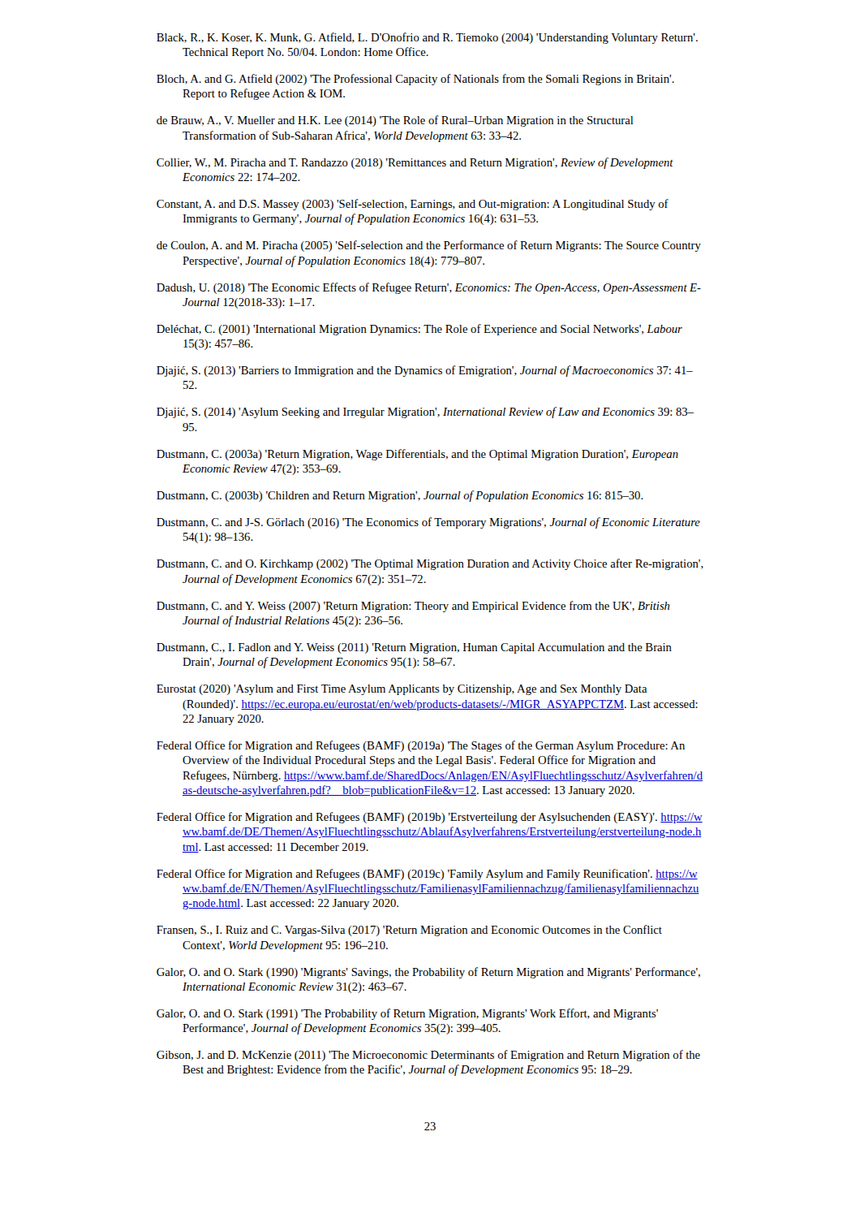Black, R., K. Koser, K. Munk, G. Atfield, L. D'Onofrio and R. Tiemoko (2004) 'Understanding Voluntary Return'. Technical Report No. 50/04. London: Home Office.
Bloch, A. and G. Atfield (2002) 'The Professional Capacity of Nationals from the Somali Regions in Britain'. Report to Refugee Action & IOM.
de Brauw, A., V. Mueller and H.K. Lee (2014) 'The Role of Rural–Urban Migration in the Structural Transformation of Sub-Saharan Africa', World Development 63: 33–42.
Collier, W., M. Piracha and T. Randazzo (2018) 'Remittances and Return Migration', Review of Development Economics 22: 174–202.
Constant, A. and D.S. Massey (2003) 'Self-selection, Earnings, and Out-migration: A Longitudinal Study of Immigrants to Germany', Journal of Population Economics 16(4): 631–53.
de Coulon, A. and M. Piracha (2005) 'Self-selection and the Performance of Return Migrants: The Source Country Perspective', Journal of Population Economics 18(4): 779–807.
Dadush, U. (2018) 'The Economic Effects of Refugee Return', Economics: The Open-Access, Open-Assessment E-Journal 12(2018-33): 1–17.
Deléchat, C. (2001) 'International Migration Dynamics: The Role of Experience and Social Networks', Labour 15(3): 457–86.
Djajić, S. (2013) 'Barriers to Immigration and the Dynamics of Emigration', Journal of Macroeconomics 37: 41–52.
Djajić, S. (2014) 'Asylum Seeking and Irregular Migration', International Review of Law and Economics 39: 83–95.
Dustmann, C. (2003a) 'Return Migration, Wage Differentials, and the Optimal Migration Duration', European Economic Review 47(2): 353–69.
Dustmann, C. (2003b) 'Children and Return Migration', Journal of Population Economics 16: 815–30.
Dustmann, C. and J-S. Görlach (2016) 'The Economics of Temporary Migrations', Journal of Economic Literature 54(1): 98–136.
Dustmann, C. and O. Kirchkamp (2002) 'The Optimal Migration Duration and Activity Choice after Re-migration', Journal of Development Economics 67(2): 351–72.
Dustmann, C. and Y. Weiss (2007) 'Return Migration: Theory and Empirical Evidence from the UK', British Journal of Industrial Relations 45(2): 236–56.
Dustmann, C., I. Fadlon and Y. Weiss (2011) 'Return Migration, Human Capital Accumulation and the Brain Drain', Journal of Development Economics 95(1): 58–67.
Eurostat (2020) 'Asylum and First Time Asylum Applicants by Citizenship, Age and Sex Monthly Data (Rounded)'. https://ec.europa.eu/eurostat/en/web/products-datasets/-/MIGR_ASYAPPCTZM. Last accessed: 22 January 2020.
Federal Office for Migration and Refugees (BAMF) (2019a) 'The Stages of the German Asylum Procedure: An Overview of the Individual Procedural Steps and the Legal Basis'. Federal Office for Migration and Refugees, Nürnberg. https://www.bamf.de/SharedDocs/Anlagen/EN/AsylFluechtlingsschutz/Asylverfahren/das-deutsche-asylverfahren.pdf?__blob=publicationFile&v=12. Last accessed: 13 January 2020.
Federal Office for Migration and Refugees (BAMF) (2019b) 'Erstverteilung der Asylsuchenden (EASY)'. https://www.bamf.de/DE/Themen/AsylFluechtlingsschutz/AblaufAsylverfahrens/Erstverteilung/erstverteilung-node.html. Last accessed: 11 December 2019.
Federal Office for Migration and Refugees (BAMF) (2019c) 'Family Asylum and Family Reunification'. https://www.bamf.de/EN/Themen/AsylFluechtlingsschutz/FamilienasylFamiliennachzug/familienasylfamiliennachzug-node.html. Last accessed: 22 January 2020.
Fransen, S., I. Ruiz and C. Vargas-Silva (2017) 'Return Migration and Economic Outcomes in the Conflict Context', World Development 95: 196–210.
Galor, O. and O. Stark (1990) 'Migrants' Savings, the Probability of Return Migration and Migrants' Performance', International Economic Review 31(2): 463–67.
Galor, O. and O. Stark (1991) 'The Probability of Return Migration, Migrants' Work Effort, and Migrants' Performance', Journal of Development Economics 35(2): 399–405.
Gibson, J. and D. McKenzie (2011) 'The Microeconomic Determinants of Emigration and Return Migration of the Best and Brightest: Evidence from the Pacific', Journal of Development Economics 95: 18–29.
23